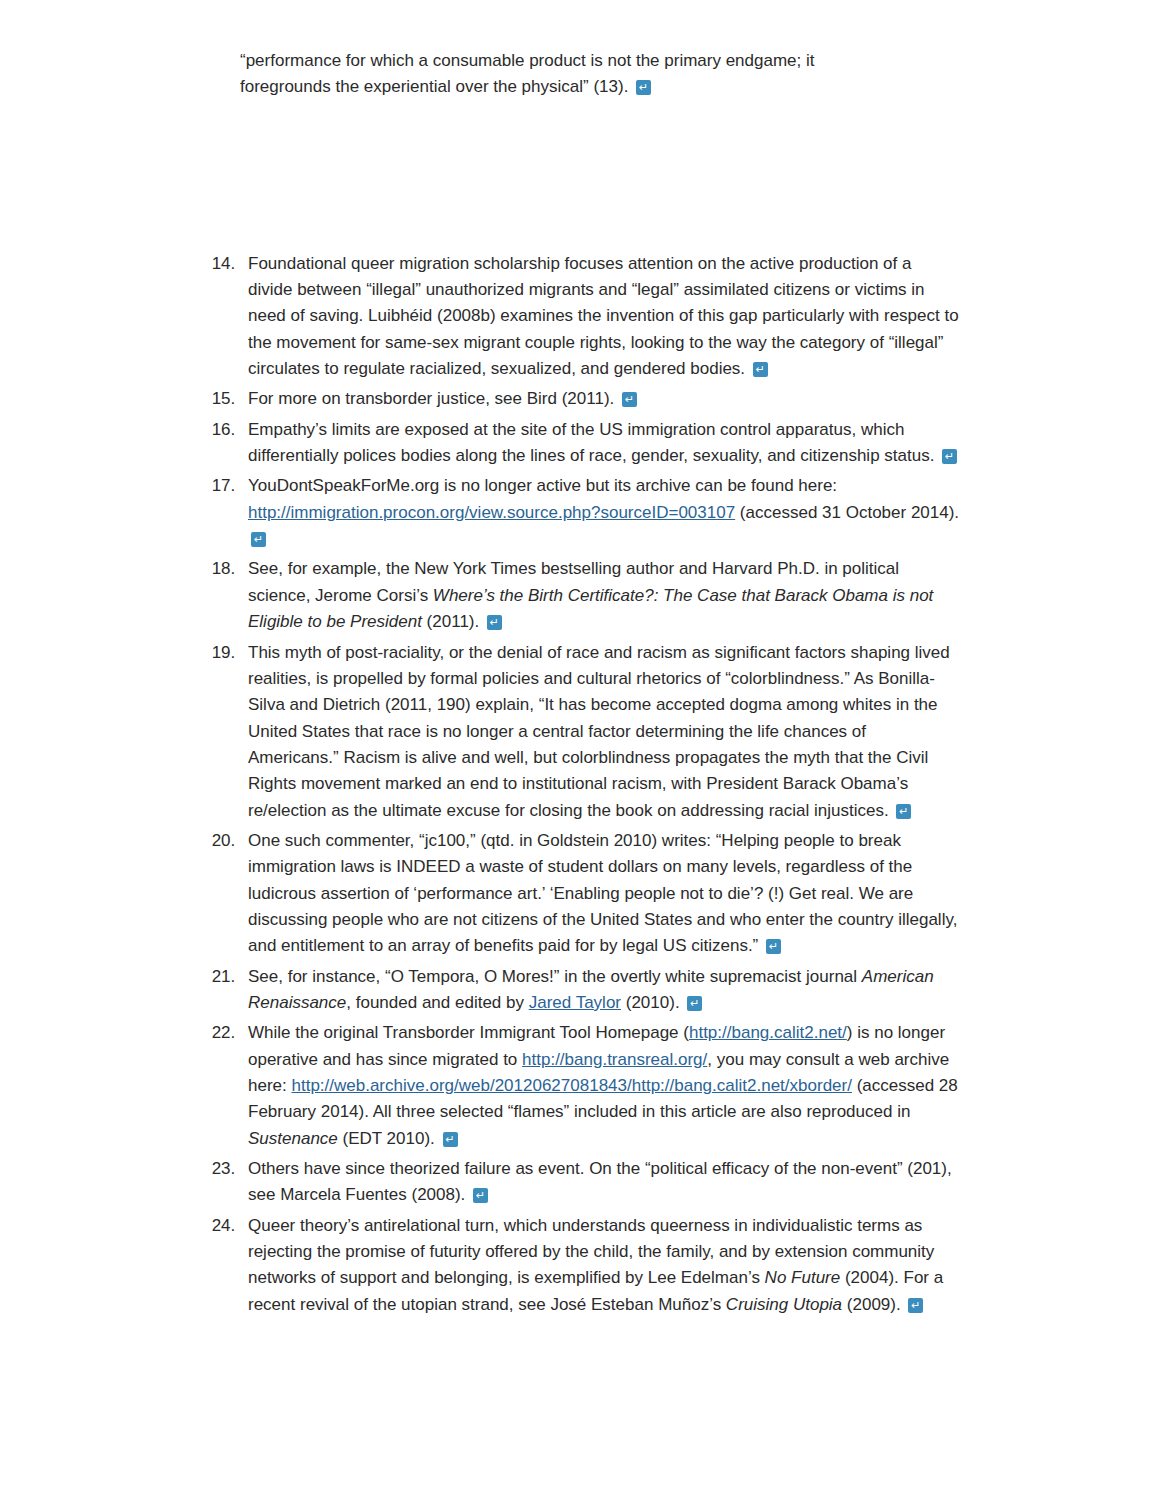“performance for which a consumable product is not the primary endgame; it foregrounds the experiential over the physical” (13). ↵
Foundational queer migration scholarship focuses attention on the active production of a divide between “illegal” unauthorized migrants and “legal” assimilated citizens or victims in need of saving. Luibhéid (2008b) examines the invention of this gap particularly with respect to the movement for same-sex migrant couple rights, looking to the way the category of “illegal” circulates to regulate racialized, sexualized, and gendered bodies. ↵
For more on transborder justice, see Bird (2011). ↵
Empathy’s limits are exposed at the site of the US immigration control apparatus, which differentially polices bodies along the lines of race, gender, sexuality, and citizenship status. ↵
YouDontSpeakForMe.org is no longer active but its archive can be found here: http://immigration.procon.org/view.source.php?sourceID=003107 (accessed 31 October 2014). ↵
See, for example, the New York Times bestselling author and Harvard Ph.D. in political science, Jerome Corsi’s Where’s the Birth Certificate?: The Case that Barack Obama is not Eligible to be President (2011). ↵
This myth of post-raciality, or the denial of race and racism as significant factors shaping lived realities, is propelled by formal policies and cultural rhetorics of “colorblindness.” As Bonilla-Silva and Dietrich (2011, 190) explain, “It has become accepted dogma among whites in the United States that race is no longer a central factor determining the life chances of Americans.” Racism is alive and well, but colorblindness propagates the myth that the Civil Rights movement marked an end to institutional racism, with President Barack Obama’s re/election as the ultimate excuse for closing the book on addressing racial injustices. ↵
One such commenter, “jc100,” (qtd. in Goldstein 2010) writes: “Helping people to break immigration laws is INDEED a waste of student dollars on many levels, regardless of the ludicrous assertion of ‘performance art.’ ‘Enabling people not to die’? (!) Get real. We are discussing people who are not citizens of the United States and who enter the country illegally, and entitlement to an array of benefits paid for by legal US citizens.” ↵
See, for instance, “O Tempora, O Mores!” in the overtly white supremacist journal American Renaissance, founded and edited by Jared Taylor (2010). ↵
While the original Transborder Immigrant Tool Homepage (http://bang.calit2.net/) is no longer operative and has since migrated to http://bang.transreal.org/, you may consult a web archive here: http://web.archive.org/web/20120627081843/http://bang.calit2.net/xborder/ (accessed 28 February 2014). All three selected “flames” included in this article are also reproduced in Sustenance (EDT 2010). ↵
Others have since theorized failure as event. On the “political efficacy of the non-event” (201), see Marcela Fuentes (2008). ↵
Queer theory’s antirelational turn, which understands queerness in individualistic terms as rejecting the promise of futurity offered by the child, the family, and by extension community networks of support and belonging, is exemplified by Lee Edelman’s No Future (2004). For a recent revival of the utopian strand, see José Esteban Muñoz’s Cruising Utopia (2009). ↵